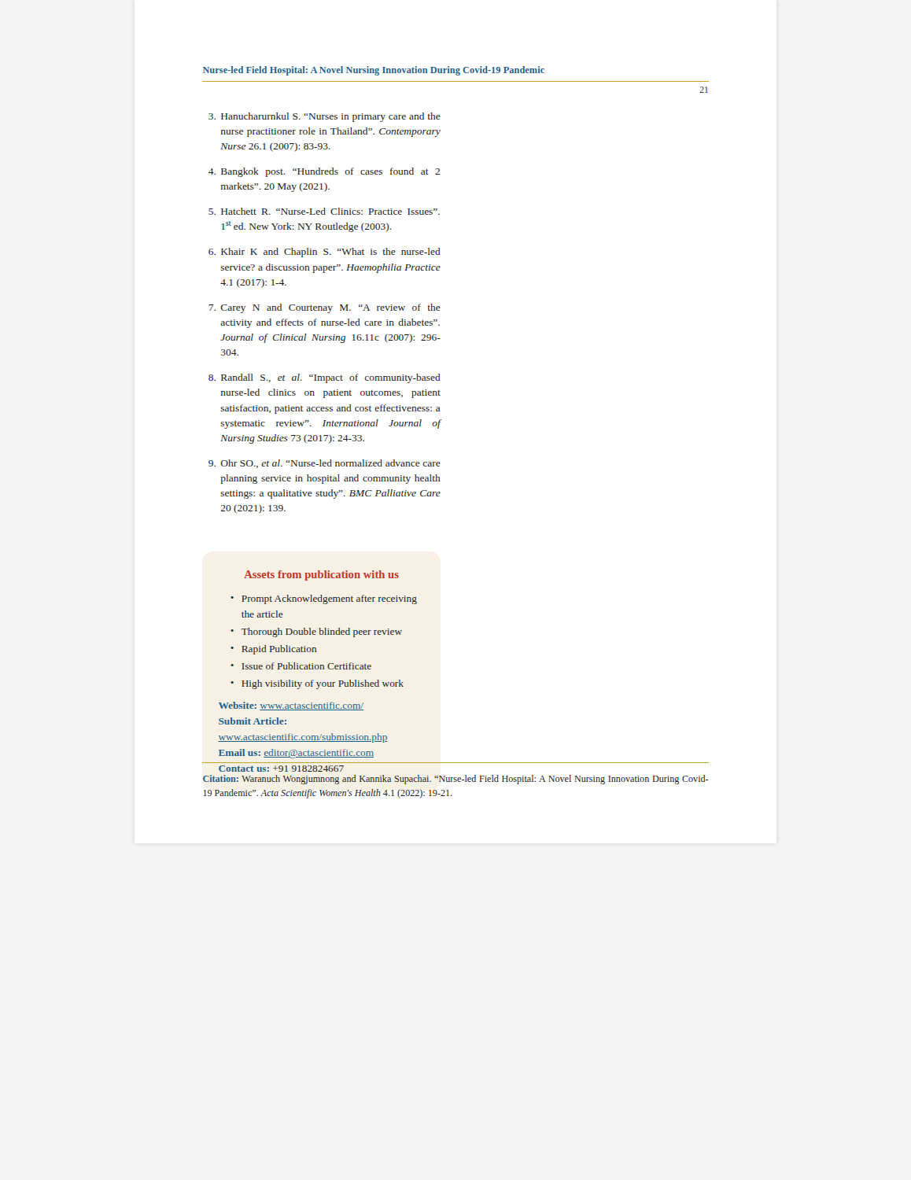Nurse-led Field Hospital: A Novel Nursing Innovation During Covid-19 Pandemic
21
Hanucharurnkul S. “Nurses in primary care and the nurse practitioner role in Thailand”. Contemporary Nurse 26.1 (2007): 83-93.
Bangkok post. “Hundreds of cases found at 2 markets”. 20 May (2021).
Hatchett R. “Nurse-Led Clinics: Practice Issues”. 1st ed. New York: NY Routledge (2003).
Khair K and Chaplin S. “What is the nurse-led service? a discussion paper”. Haemophilia Practice 4.1 (2017): 1-4.
Carey N and Courtenay M. “A review of the activity and effects of nurse-led care in diabetes”. Journal of Clinical Nursing 16.11c (2007): 296-304.
Randall S., et al. “Impact of community-based nurse-led clinics on patient outcomes, patient satisfaction, patient access and cost effectiveness: a systematic review”. International Journal of Nursing Studies 73 (2017): 24-33.
Ohr SO., et al. “Nurse-led normalized advance care planning service in hospital and community health settings: a qualitative study”. BMC Palliative Care 20 (2021): 139.
Assets from publication with us
Prompt Acknowledgement after receiving the article
Thorough Double blinded peer review
Rapid Publication
Issue of Publication Certificate
High visibility of your Published work
Website: www.actascientific.com/
Submit Article: www.actascientific.com/submission.php
Email us: editor@actascientific.com
Contact us: +91 9182824667
Citation: Waranuch Wongjumnong and Kannika Supachai. “Nurse-led Field Hospital: A Novel Nursing Innovation During Covid-19 Pandemic”. Acta Scientific Women's Health 4.1 (2022): 19-21.